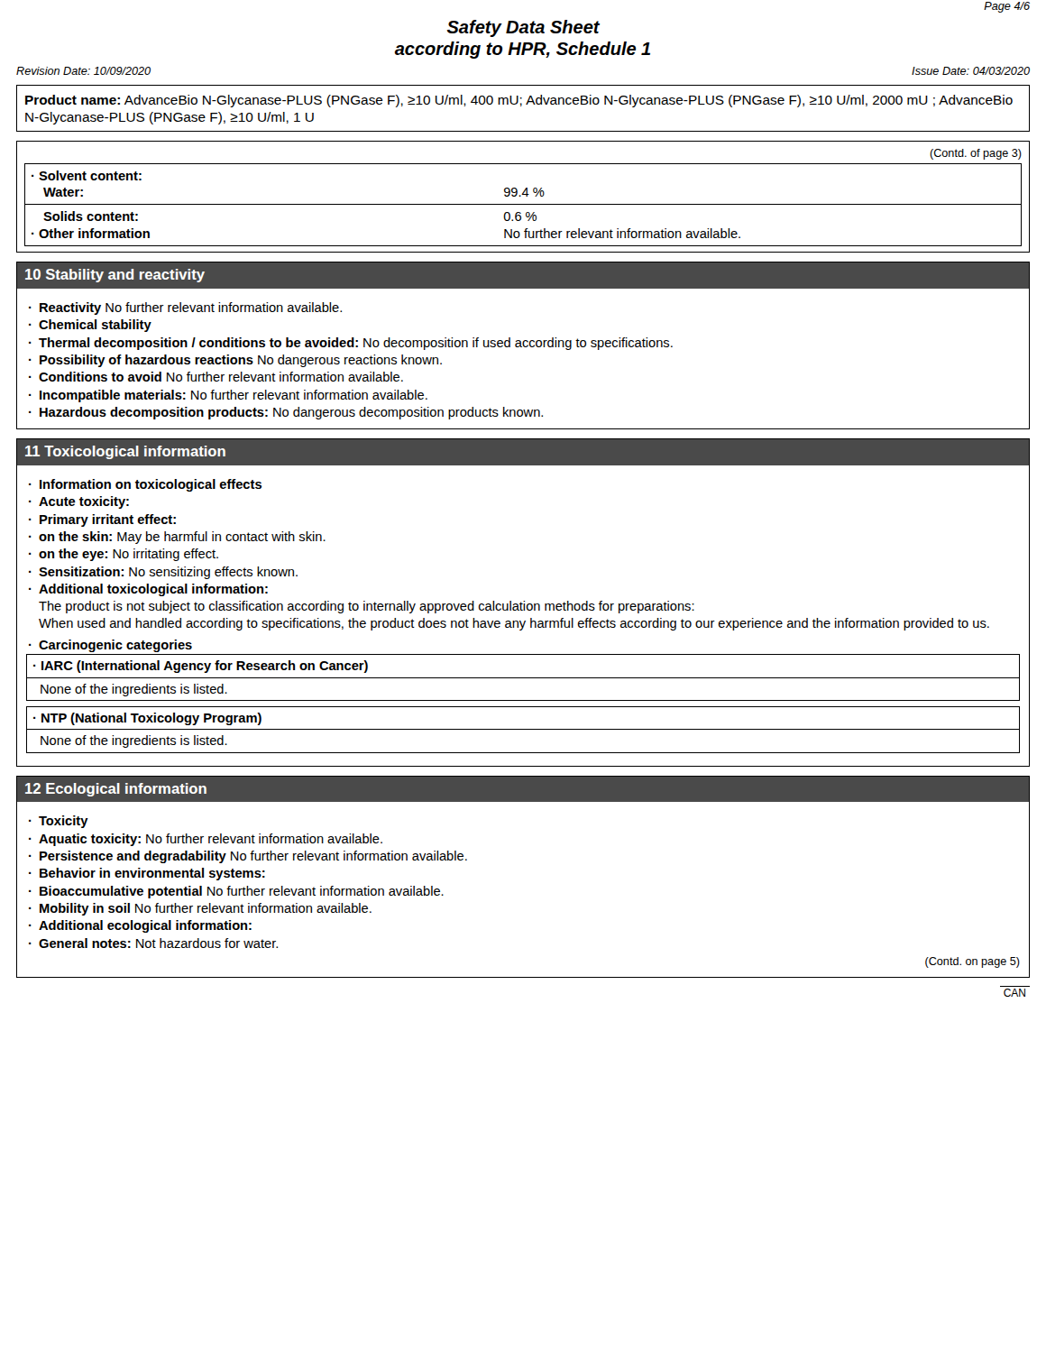Page 4/6
Safety Data Sheet
according to HPR, Schedule 1
Revision Date: 10/09/2020 Issue Date: 04/03/2020
Product name: AdvanceBio N-Glycanase-PLUS (PNGase F), ≥10 U/ml, 400 mU; AdvanceBio N-Glycanase-PLUS (PNGase F), ≥10 U/ml, 2000 mU ; AdvanceBio N-Glycanase-PLUS (PNGase F), ≥10 U/ml, 1 U
(Contd. of page 3)
| · Solvent content: Water: | 99.4 % |
| Solids content: | 0.6 % |
| · Other information | No further relevant information available. |
10 Stability and reactivity
Reactivity No further relevant information available.
Chemical stability
Thermal decomposition / conditions to be avoided: No decomposition if used according to specifications.
Possibility of hazardous reactions No dangerous reactions known.
Conditions to avoid No further relevant information available.
Incompatible materials: No further relevant information available.
Hazardous decomposition products: No dangerous decomposition products known.
11 Toxicological information
Information on toxicological effects
Acute toxicity:
Primary irritant effect:
on the skin: May be harmful in contact with skin.
on the eye: No irritating effect.
Sensitization: No sensitizing effects known.
Additional toxicological information:
The product is not subject to classification according to internally approved calculation methods for preparations:
When used and handled according to specifications, the product does not have any harmful effects according to our experience and the information provided to us.
Carcinogenic categories
· IARC (International Agency for Research on Cancer)
None of the ingredients is listed.
· NTP (National Toxicology Program)
None of the ingredients is listed.
12 Ecological information
Toxicity
Aquatic toxicity: No further relevant information available.
Persistence and degradability No further relevant information available.
Behavior in environmental systems:
Bioaccumulative potential No further relevant information available.
Mobility in soil No further relevant information available.
Additional ecological information:
General notes: Not hazardous for water.
(Contd. on page 5)
CAN